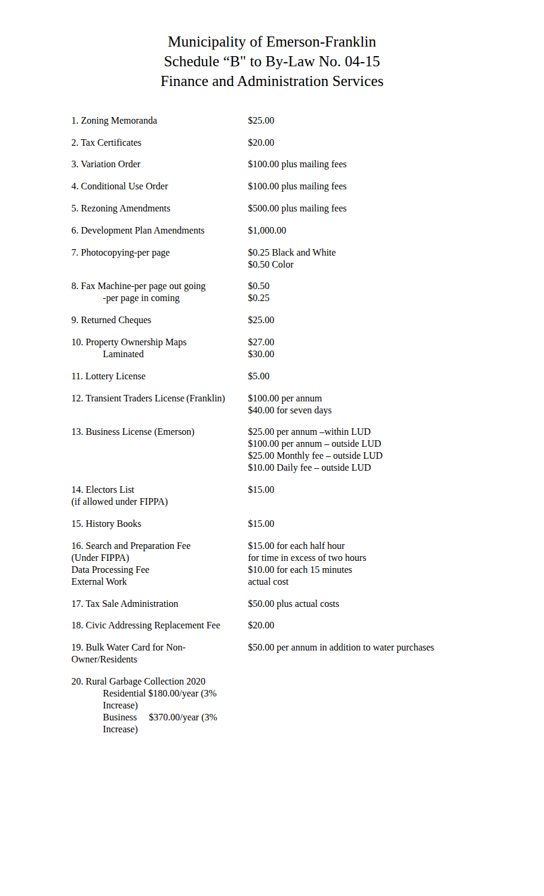Municipality of Emerson-Franklin Schedule “B" to By-Law No. 04-15 Finance and Administration Services
| 1. Zoning Memoranda | $25.00 |
| 2. Tax Certificates | $20.00 |
| 3. Variation Order | $100.00 plus mailing fees |
| 4. Conditional Use Order | $100.00 plus mailing fees |
| 5. Rezoning Amendments | $500.00 plus mailing fees |
| 6. Development Plan Amendments | $1,000.00 |
| 7. Photocopying-per page | $0.25 Black and White $0.50 Color |
| 8. Fax Machine-per page out going -per page in coming | $0.50 $0.25 |
| 9. Returned Cheques | $25.00 |
| 10. Property Ownership Maps Laminated | $27.00 $30.00 |
| 11. Lottery License | $5.00 |
| 12. Transient Traders License (Franklin) | $100.00 per annum $40.00 for seven days |
| 13. Business License (Emerson) | $25.00 per annum –within LUD $100.00 per annum – outside LUD $25.00 Monthly fee – outside LUD $10.00 Daily fee – outside LUD |
| 14. Electors List (if allowed under FIPPA) | $15.00 |
| 15. History Books | $15.00 |
| 16. Search and Preparation Fee (Under FIPPA) Data Processing Fee External Work | $15.00 for each half hour for time in excess of two hours $10.00 for each 15 minutes actual cost |
| 17. Tax Sale Administration | $50.00 plus actual costs |
| 18. Civic Addressing Replacement Fee | $20.00 |
| 19. Bulk Water Card for Non-Owner/Residents | $50.00 per annum in addition to water purchases |
| 20. Rural Garbage Collection 2020 Residential $180.00/year (3% Increase) Business $370.00/year (3% Increase) | |